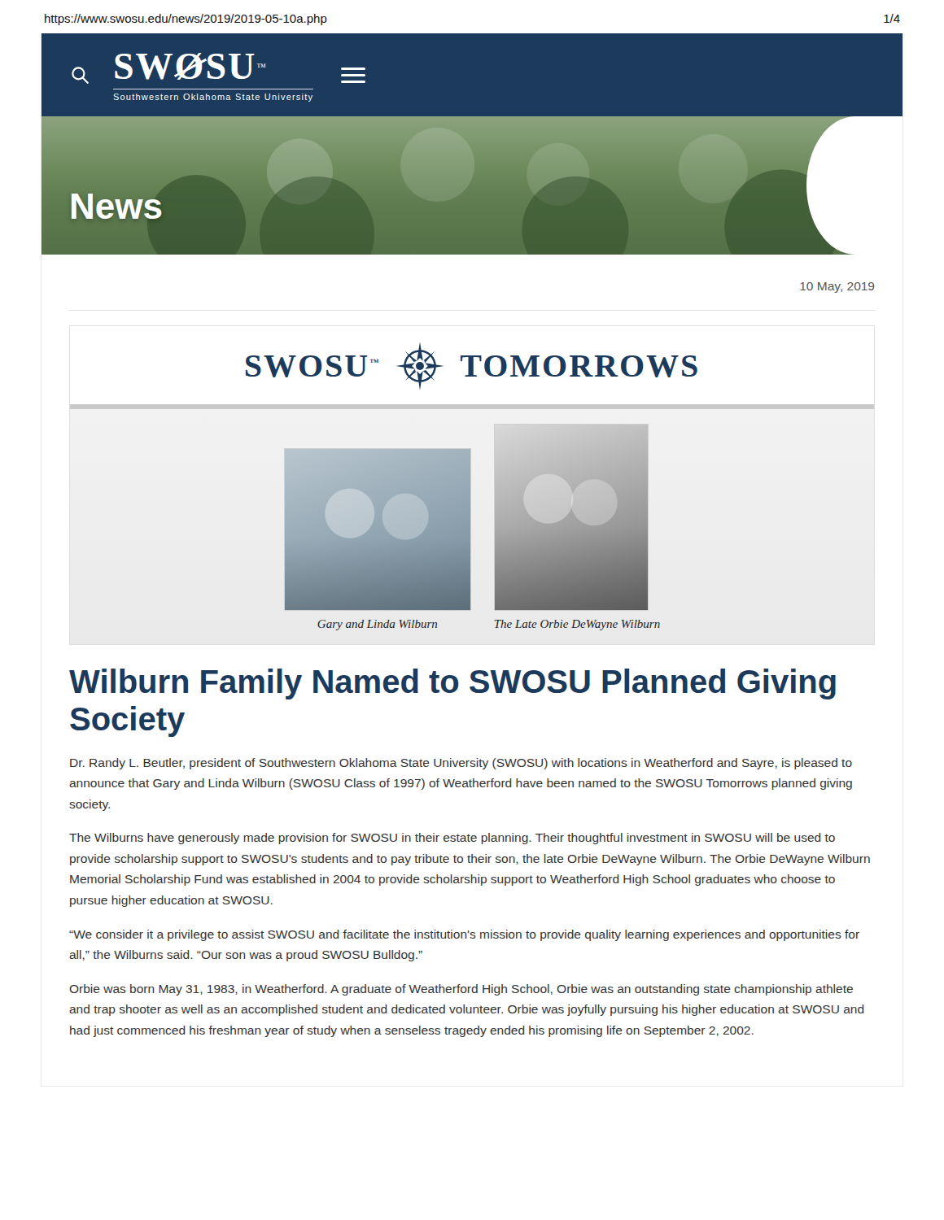https://www.swosu.edu/news/2019/2019-05-10a.php 1/4
SWØSU™ Southwestern Oklahoma State University
News
10 May, 2019
SWOSU™ TOMORROWS
Gary and Linda Wilburn
The Late Orbie DeWayne Wilburn
Wilburn Family Named to SWOSU Planned Giving Society
Dr. Randy L. Beutler, president of Southwestern Oklahoma State University (SWOSU) with locations in Weatherford and Sayre, is pleased to announce that Gary and Linda Wilburn (SWOSU Class of 1997) of Weatherford have been named to the SWOSU Tomorrows planned giving society.
The Wilburns have generously made provision for SWOSU in their estate planning. Their thoughtful investment in SWOSU will be used to provide scholarship support to SWOSU's students and to pay tribute to their son, the late Orbie DeWayne Wilburn. The Orbie DeWayne Wilburn Memorial Scholarship Fund was established in 2004 to provide scholarship support to Weatherford High School graduates who choose to pursue higher education at SWOSU.
“We consider it a privilege to assist SWOSU and facilitate the institution's mission to provide quality learning experiences and opportunities for all,” the Wilburns said. “Our son was a proud SWOSU Bulldog.”
Orbie was born May 31, 1983, in Weatherford. A graduate of Weatherford High School, Orbie was an outstanding state championship athlete and trap shooter as well as an accomplished student and dedicated volunteer. Orbie was joyfully pursuing his higher education at SWOSU and had just commenced his freshman year of study when a senseless tragedy ended his promising life on September 2, 2002.